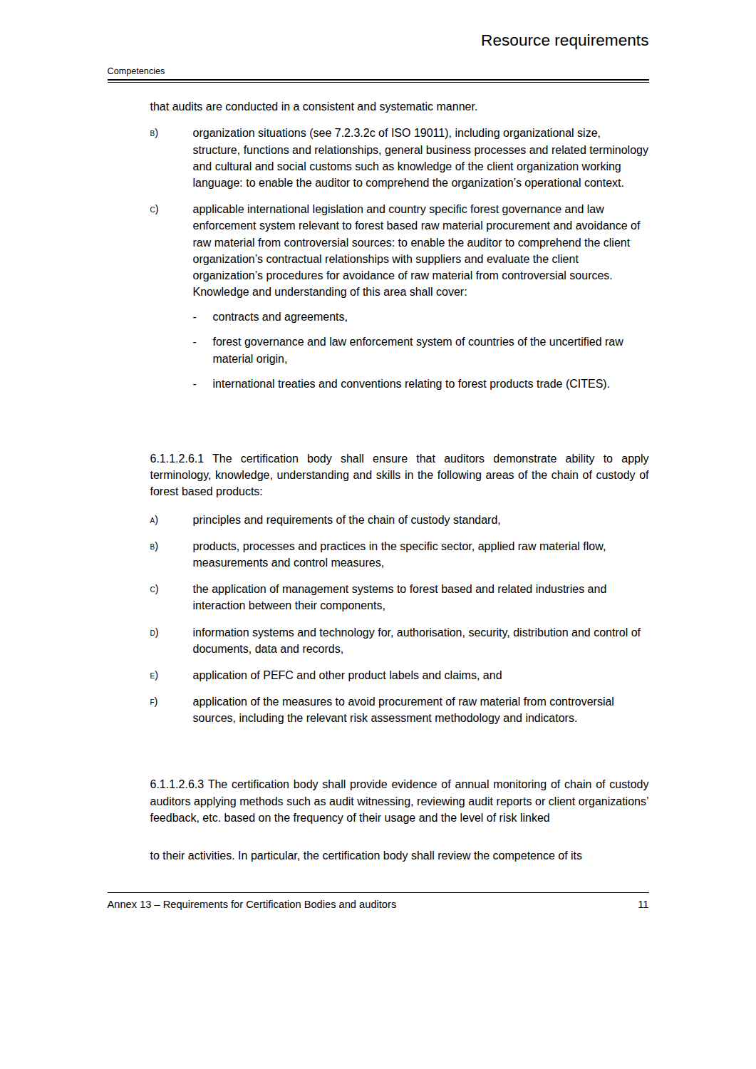Resource requirements
Competencies
that audits are conducted in a consistent and systematic manner.
b)
organization situations (see 7.2.3.2c of ISO 19011), including organizational size, structure, functions and relationships, general business processes and related terminology and cultural and social customs such as knowledge of the client organization working language: to enable the auditor to comprehend the organization’s operational context.
c)
applicable international legislation and country specific forest governance and law enforcement system relevant to forest based raw material procurement and avoidance of raw material from controversial sources: to enable the auditor to comprehend the client organization’s contractual relationships with suppliers and evaluate the client organization’s procedures for avoidance of raw material from controversial sources. Knowledge and understanding of this area shall cover:
-contracts and agreements,
-forest governance and law enforcement system of countries of the uncertified raw material origin,
-international treaties and conventions relating to forest products trade (CITES).
6.1.1.2.6.1 The certification body shall ensure that auditors demonstrate ability to apply terminology, knowledge, understanding and skills in the following areas of the chain of custody of forest based products:
a)
principles and requirements of the chain of custody standard,
b)
products, processes and practices in the specific sector, applied raw material flow, measurements and control measures,
c)
the application of management systems to forest based and related industries and interaction between their components,
d)
information systems and technology for, authorisation, security, distribution and control of documents, data and records,
e)
application of PEFC and other product labels and claims, and
f)
application of the measures to avoid procurement of raw material from controversial sources, including the relevant risk assessment methodology and indicators.
6.1.1.2.6.3 The certification body shall provide evidence of annual monitoring of chain of custody auditors applying methods such as audit witnessing, reviewing audit reports or client organizations’ feedback, etc. based on the frequency of their usage and the level of risk linked
to their activities. In particular, the certification body shall review the competence of its
Annex 13 – Requirements for Certification Bodies and auditors
11